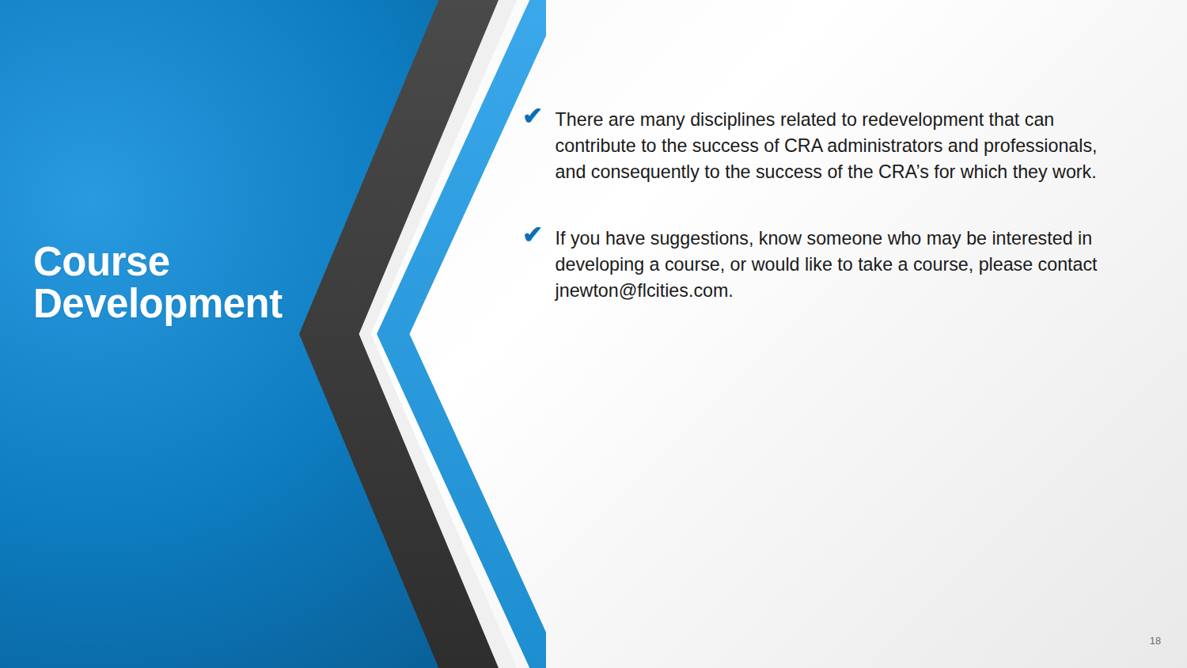Course
Development
There are many disciplines related to redevelopment that can contribute to the success of CRA administrators and professionals, and consequently to the success of the CRA’s for which they work.
If you have suggestions, know someone who may be interested in developing a course, or would like to take a course, please contact jnewton@flcities.com.
18